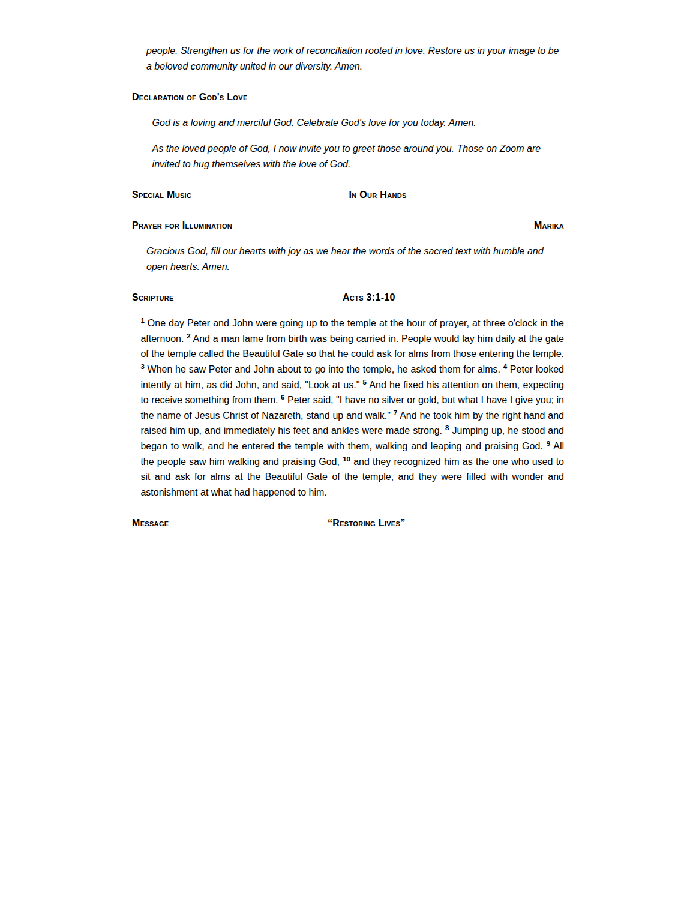people. Strengthen us for the work of reconciliation rooted in love. Restore us in your image to be a beloved community united in our diversity. Amen.
Declaration of God's Love
God is a loving and merciful God. Celebrate God's love for you today. Amen.
As the loved people of God, I now invite you to greet those around you. Those on Zoom are invited to hug themselves with the love of God.
Special Music In Our Hands
Prayer for Illumination Marika
Gracious God, fill our hearts with joy as we hear the words of the sacred text with humble and open hearts. Amen.
Scripture Acts 3:1-10
1 One day Peter and John were going up to the temple at the hour of prayer, at three o'clock in the afternoon. 2 And a man lame from birth was being carried in. People would lay him daily at the gate of the temple called the Beautiful Gate so that he could ask for alms from those entering the temple. 3 When he saw Peter and John about to go into the temple, he asked them for alms. 4 Peter looked intently at him, as did John, and said, "Look at us." 5 And he fixed his attention on them, expecting to receive something from them. 6 Peter said, "I have no silver or gold, but what I have I give you; in the name of Jesus Christ of Nazareth, stand up and walk." 7 And he took him by the right hand and raised him up, and immediately his feet and ankles were made strong. 8 Jumping up, he stood and began to walk, and he entered the temple with them, walking and leaping and praising God. 9 All the people saw him walking and praising God, 10 and they recognized him as the one who used to sit and ask for alms at the Beautiful Gate of the temple, and they were filled with wonder and astonishment at what had happened to him.
Message “Restoring Lives”